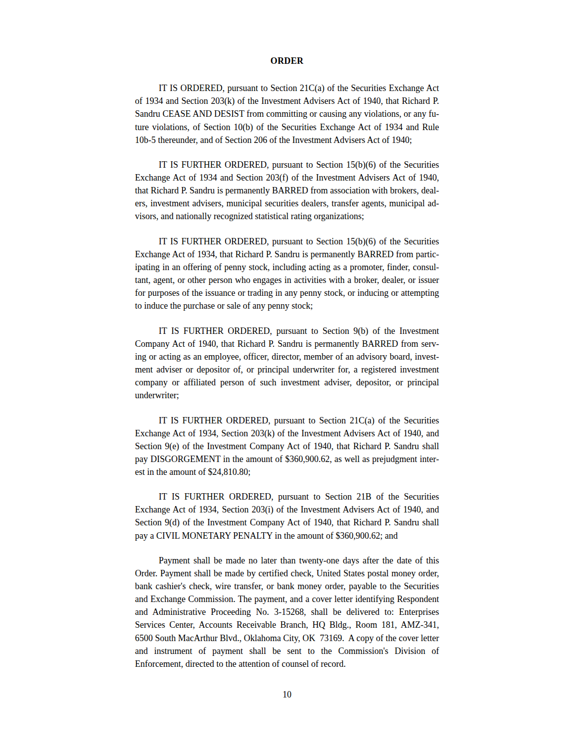ORDER
IT IS ORDERED, pursuant to Section 21C(a) of the Securities Exchange Act of 1934 and Section 203(k) of the Investment Advisers Act of 1940, that Richard P. Sandru CEASE AND DESIST from committing or causing any violations, or any future violations, of Section 10(b) of the Securities Exchange Act of 1934 and Rule 10b-5 thereunder, and of Section 206 of the Investment Advisers Act of 1940;
IT IS FURTHER ORDERED, pursuant to Section 15(b)(6) of the Securities Exchange Act of 1934 and Section 203(f) of the Investment Advisers Act of 1940, that Richard P. Sandru is permanently BARRED from association with brokers, dealers, investment advisers, municipal securities dealers, transfer agents, municipal advisors, and nationally recognized statistical rating organizations;
IT IS FURTHER ORDERED, pursuant to Section 15(b)(6) of the Securities Exchange Act of 1934, that Richard P. Sandru is permanently BARRED from participating in an offering of penny stock, including acting as a promoter, finder, consultant, agent, or other person who engages in activities with a broker, dealer, or issuer for purposes of the issuance or trading in any penny stock, or inducing or attempting to induce the purchase or sale of any penny stock;
IT IS FURTHER ORDERED, pursuant to Section 9(b) of the Investment Company Act of 1940, that Richard P. Sandru is permanently BARRED from serving or acting as an employee, officer, director, member of an advisory board, investment adviser or depositor of, or principal underwriter for, a registered investment company or affiliated person of such investment adviser, depositor, or principal underwriter;
IT IS FURTHER ORDERED, pursuant to Section 21C(a) of the Securities Exchange Act of 1934, Section 203(k) of the Investment Advisers Act of 1940, and Section 9(e) of the Investment Company Act of 1940, that Richard P. Sandru shall pay DISGORGEMENT in the amount of $360,900.62, as well as prejudgment interest in the amount of $24,810.80;
IT IS FURTHER ORDERED, pursuant to Section 21B of the Securities Exchange Act of 1934, Section 203(i) of the Investment Advisers Act of 1940, and Section 9(d) of the Investment Company Act of 1940, that Richard P. Sandru shall pay a CIVIL MONETARY PENALTY in the amount of $360,900.62; and
Payment shall be made no later than twenty-one days after the date of this Order. Payment shall be made by certified check, United States postal money order, bank cashier's check, wire transfer, or bank money order, payable to the Securities and Exchange Commission. The payment, and a cover letter identifying Respondent and Administrative Proceeding No. 3-15268, shall be delivered to: Enterprises Services Center, Accounts Receivable Branch, HQ Bldg., Room 181, AMZ-341, 6500 South MacArthur Blvd., Oklahoma City, OK 73169. A copy of the cover letter and instrument of payment shall be sent to the Commission's Division of Enforcement, directed to the attention of counsel of record.
10